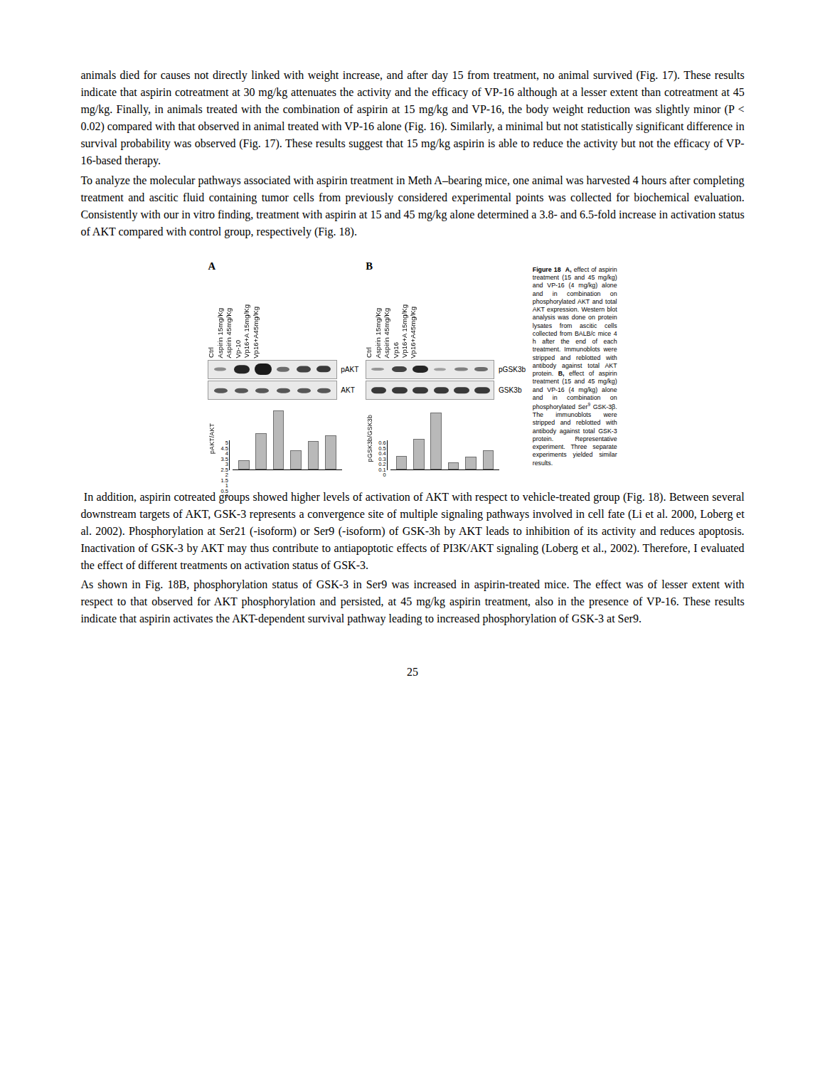animals died for causes not directly linked with weight increase, and after day 15 from treatment, no animal survived (Fig. 17). These results indicate that aspirin cotreatment at 30 mg/kg attenuates the activity and the efficacy of VP-16 although at a lesser extent than cotreatment at 45 mg/kg. Finally, in animals treated with the combination of aspirin at 15 mg/kg and VP-16, the body weight reduction was slightly minor (P < 0.02) compared with that observed in animal treated with VP-16 alone (Fig. 16). Similarly, a minimal but not statistically significant difference in survival probability was observed (Fig. 17). These results suggest that 15 mg/kg aspirin is able to reduce the activity but not the efficacy of VP-16-based therapy.
To analyze the molecular pathways associated with aspirin treatment in Meth A–bearing mice, one animal was harvested 4 hours after completing treatment and ascitic fluid containing tumor cells from previously considered experimental points was collected for biochemical evaluation. Consistently with our in vitro finding, treatment with aspirin at 15 and 45 mg/kg alone determined a 3.8- and 6.5-fold increase in activation status of AKT compared with control group, respectively (Fig. 18).
A
Ctrl Aspirin 15mg/Kg Aspirin 45mg/Kg Vp-10 Vp16+A 15mg/Kg Vp16+A45mg/Kg
pAKT
AKT
pAKT/AKT
54.543.532.521.510.50
B
Ctrl Aspirin 15mg/Kg Aspirin 45mg/Kg Vp16 Vp16+A 15mg/Kg Vp16+A45mg/Kg
pGSK3b
GSK3b
pGSK3b/GSK3b
0.60.50.40.30.20.10
Figure 18 A, effect of aspirin treatment (15 and 45 mg/kg) and VP-16 (4 mg/kg) alone and in combination on phosphorylated AKT and total AKT expression. Western blot analysis was done on protein lysates from ascitic cells collected from BALB/c mice 4 h after the end of each treatment. Immunoblots were stripped and reblotted with antibody against total AKT protein. B, effect of aspirin treatment (15 and 45 mg/kg) and VP-16 (4 mg/kg) alone and in combination on phosphorylated Ser9 GSK-3β. The immunoblots were stripped and reblotted with antibody against total GSK-3 protein. Representative experiment. Three separate experiments yielded similar results.
In addition, aspirin cotreated groups showed higher levels of activation of AKT with respect to vehicle-treated group (Fig. 18). Between several downstream targets of AKT, GSK-3 represents a convergence site of multiple signaling pathways involved in cell fate (Li et al. 2000, Loberg et al. 2002). Phosphorylation at Ser21 (-isoform) or Ser9 (-isoform) of GSK-3h by AKT leads to inhibition of its activity and reduces apoptosis. Inactivation of GSK-3 by AKT may thus contribute to antiapoptotic effects of PI3K/AKT signaling (Loberg et al., 2002). Therefore, I evaluated the effect of different treatments on activation status of GSK-3.
As shown in Fig. 18B, phosphorylation status of GSK-3 in Ser9 was increased in aspirin-treated mice. The effect was of lesser extent with respect to that observed for AKT phosphorylation and persisted, at 45 mg/kg aspirin treatment, also in the presence of VP-16. These results indicate that aspirin activates the AKT-dependent survival pathway leading to increased phosphorylation of GSK-3 at Ser9.
25